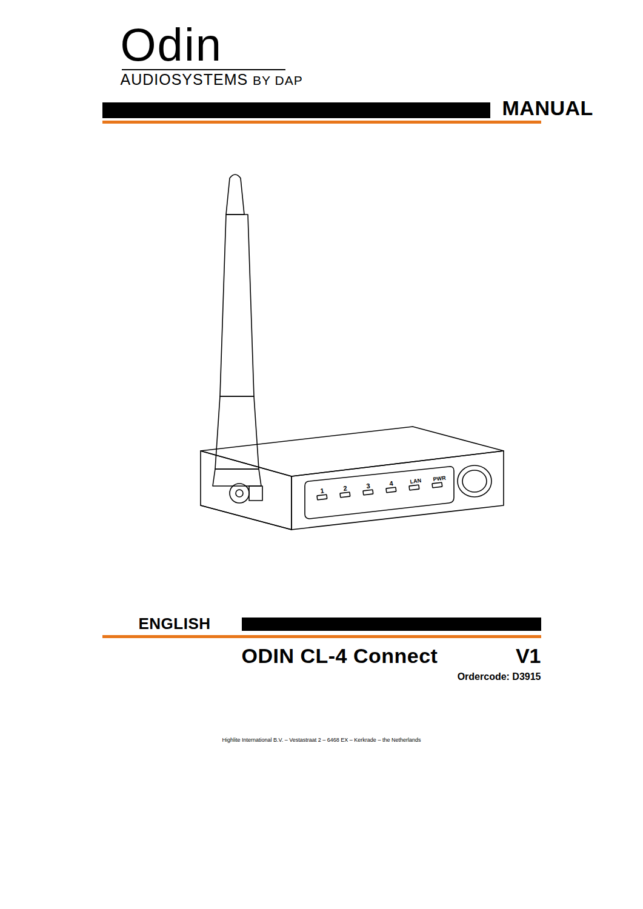Odin
AUDIOSYSTEMS BY DAP
MANUAL
1 2 3 4 LAN PWR
ENGLISH
ODIN CL-4 Connect
V1
Ordercode: D3915
Highlite International B.V. – Vestastraat 2 – 6468 EX – Kerkrade – the Netherlands